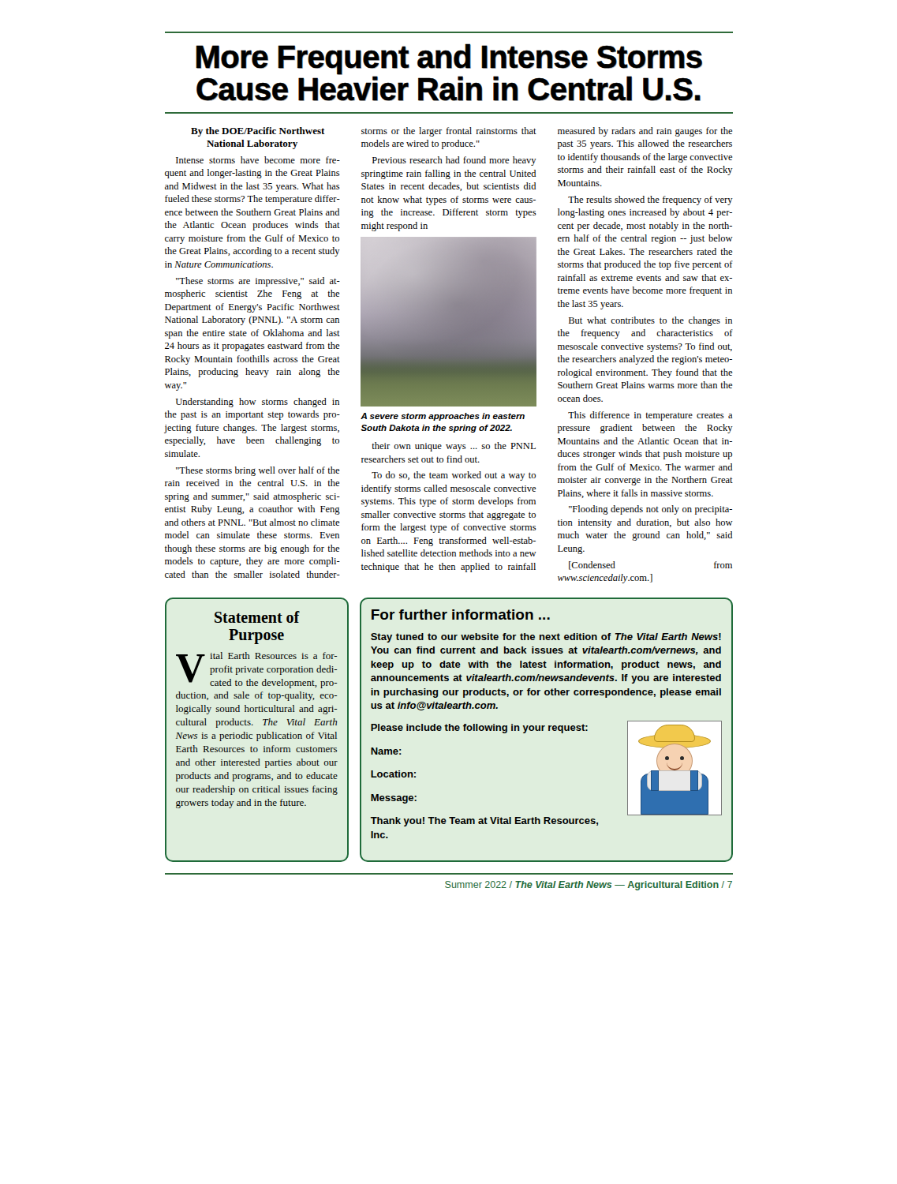More Frequent and Intense Storms Cause Heavier Rain in Central U.S.
By the DOE/Pacific Northwest
National Laboratory
Intense storms have become more frequent and longer-lasting in the Great Plains and Midwest in the last 35 years. What has fueled these storms? The temperature difference between the Southern Great Plains and the Atlantic Ocean produces winds that carry moisture from the Gulf of Mexico to the Great Plains, according to a recent study in Nature Communications.
"These storms are impressive," said atmospheric scientist Zhe Feng at the Department of Energy's Pacific Northwest National Laboratory (PNNL). "A storm can span the entire state of Oklahoma and last 24 hours as it propagates eastward from the Rocky Mountain foothills across the Great Plains, producing heavy rain along the way."
Understanding how storms changed in the past is an important step towards projecting future changes. The largest storms, especially, have been challenging to simulate.
"These storms bring well over half of the rain received in the central U.S. in the spring and summer," said atmospheric scientist Ruby Leung, a coauthor with Feng and others at PNNL. "But almost no climate model can simulate these storms. Even though these storms are big enough for the models to capture, they are more complicated than the smaller isolated thunderstorms or the larger frontal rainstorms that models are wired to produce."
Previous research had found more heavy springtime rain falling in the central United States in recent decades, but scientists did not know what types of storms were causing the increase. Different storm types might respond in
A severe storm approaches in eastern South Dakota in the spring of 2022.
their own unique ways ... so the PNNL researchers set out to find out.
To do so, the team worked out a way to identify storms called mesoscale convective systems. This type of storm develops from smaller convective storms that aggregate to form the largest type of convective storms on Earth.... Feng transformed well-established satellite detection methods into a new technique that he then applied to rainfall measured by radars and rain gauges for the past 35 years. This allowed the researchers to identify thousands of the large convective storms and their rainfall east of the Rocky Mountains.
The results showed the frequency of very long-lasting ones increased by about 4 percent per decade, most notably in the northern half of the central region -- just below the Great Lakes. The researchers rated the storms that produced the top five percent of rainfall as extreme events and saw that extreme events have become more frequent in the last 35 years.
But what contributes to the changes in the frequency and characteristics of mesoscale convective systems? To find out, the researchers analyzed the region's meteorological environment. They found that the Southern Great Plains warms more than the ocean does.
This difference in temperature creates a pressure gradient between the Rocky Mountains and the Atlantic Ocean that induces stronger winds that push moisture up from the Gulf of Mexico. The warmer and moister air converge in the Northern Great Plains, where it falls in massive storms.
"Flooding depends not only on precipitation intensity and duration, but also how much water the ground can hold," said Leung.
[Condensed from www.sciencedaily.com.]
Statement of
Purpose
Vital Earth Resources is a for-profit private corporation dedicated to the development, production, and sale of top-quality, ecologically sound horticultural and agricultural products. The Vital Earth News is a periodic publication of Vital Earth Resources to inform customers and other interested parties about our products and programs, and to educate our readership on critical issues facing growers today and in the future.
For further information ...
Stay tuned to our website for the next edition of The Vital Earth News! You can find current and back issues at vitalearth.com/vernews, and keep up to date with the latest information, product news, and announcements at vitalearth.com/newsandevents. If you are interested in purchasing our products, or for other correspondence, please email us at info@vitalearth.com.
Please include the following in your request:
Name:
Location:
Message:
Thank you! The Team at Vital Earth Resources, Inc.
Summer 2022 / The Vital Earth News — Agricultural Edition / 7